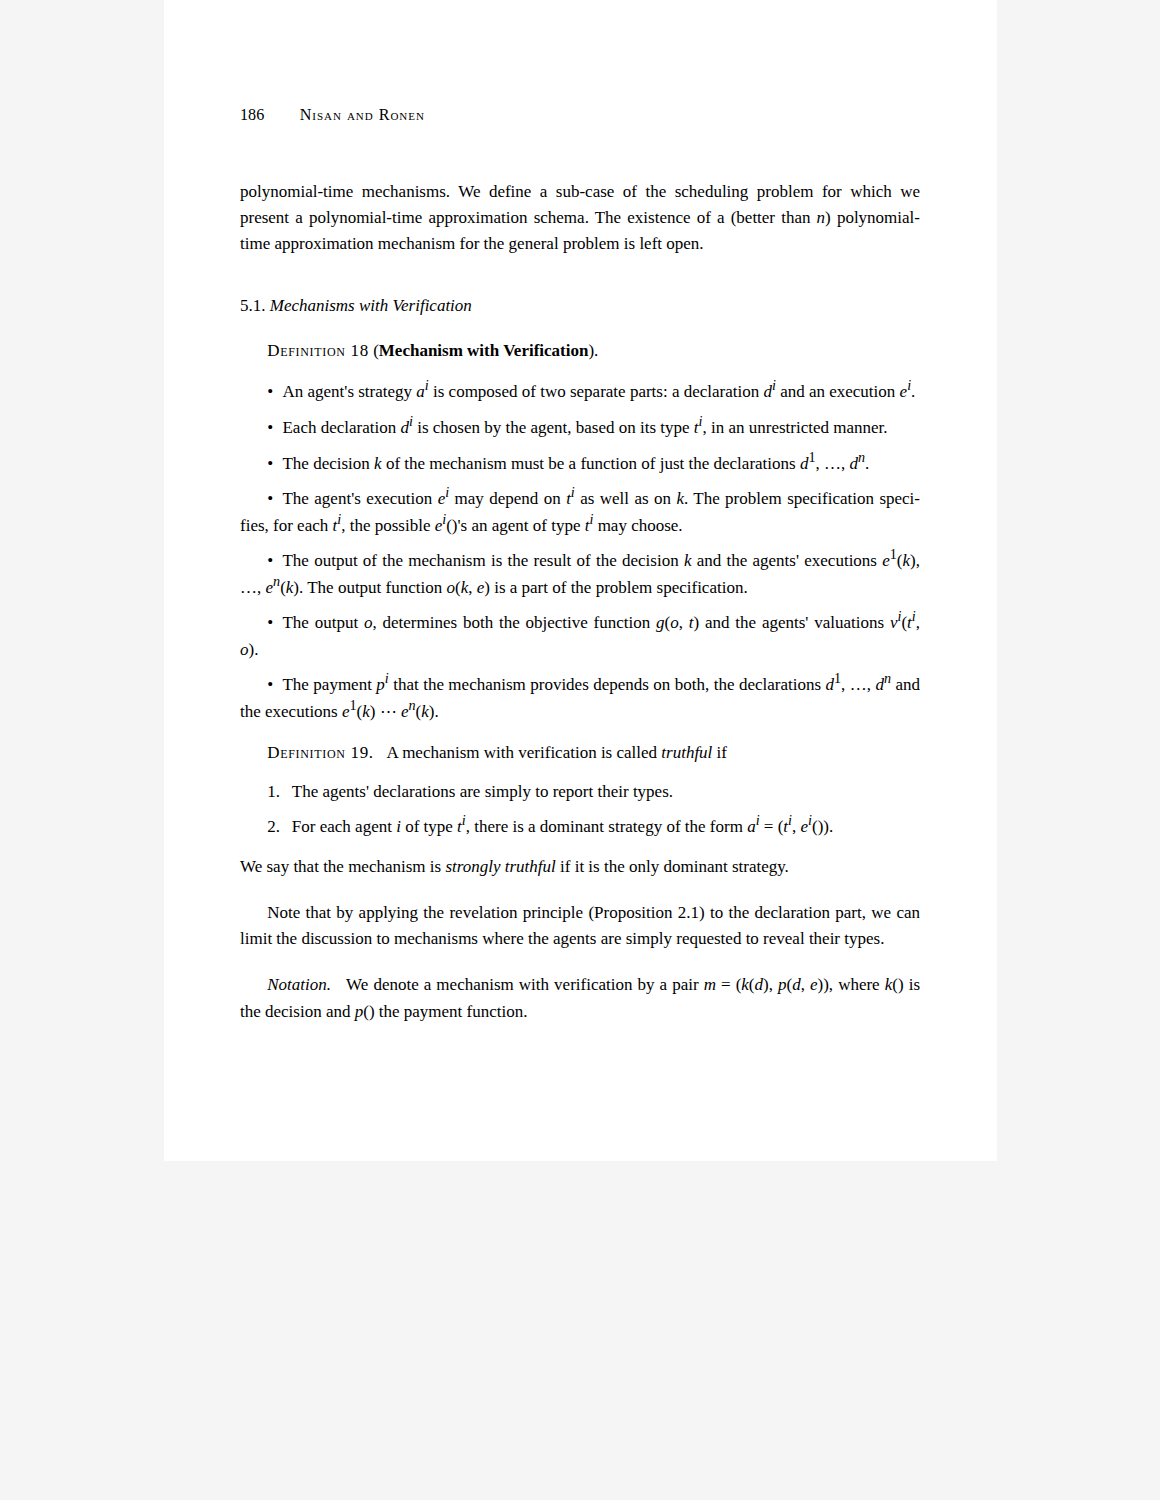186 Nisan and Ronen
polynomial-time mechanisms. We define a sub-case of the scheduling problem for which we present a polynomial-time approximation schema. The existence of a (better than n) polynomial-time approximation mechanism for the general problem is left open.
5.1. Mechanisms with Verification
Definition 18 (Mechanism with Verification).
An agent's strategy ai is composed of two separate parts: a declaration di and an execution ei.
Each declaration di is chosen by the agent, based on its type ti, in an unrestricted manner.
The decision k of the mechanism must be a function of just the declarations d1, …, dn.
The agent's execution ei may depend on ti as well as on k. The problem specification specifies, for each ti, the possible ei()'s an agent of type ti may choose.
The output of the mechanism is the result of the decision k and the agents' executions e1(k), …, en(k). The output function o(k, e) is a part of the problem specification.
The output o, determines both the objective function g(o, t) and the agents' valuations vi(ti, o).
The payment pi that the mechanism provides depends on both, the declarations d1, …, dn and the executions e1(k) ⋯ en(k).
Definition 19. A mechanism with verification is called truthful if
The agents' declarations are simply to report their types.
For each agent i of type ti, there is a dominant strategy of the form ai = (ti, ei()).
We say that the mechanism is strongly truthful if it is the only dominant strategy.
Note that by applying the revelation principle (Proposition 2.1) to the declaration part, we can limit the discussion to mechanisms where the agents are simply requested to reveal their types.
Notation. We denote a mechanism with verification by a pair m = (k(d), p(d, e)), where k() is the decision and p() the payment function.